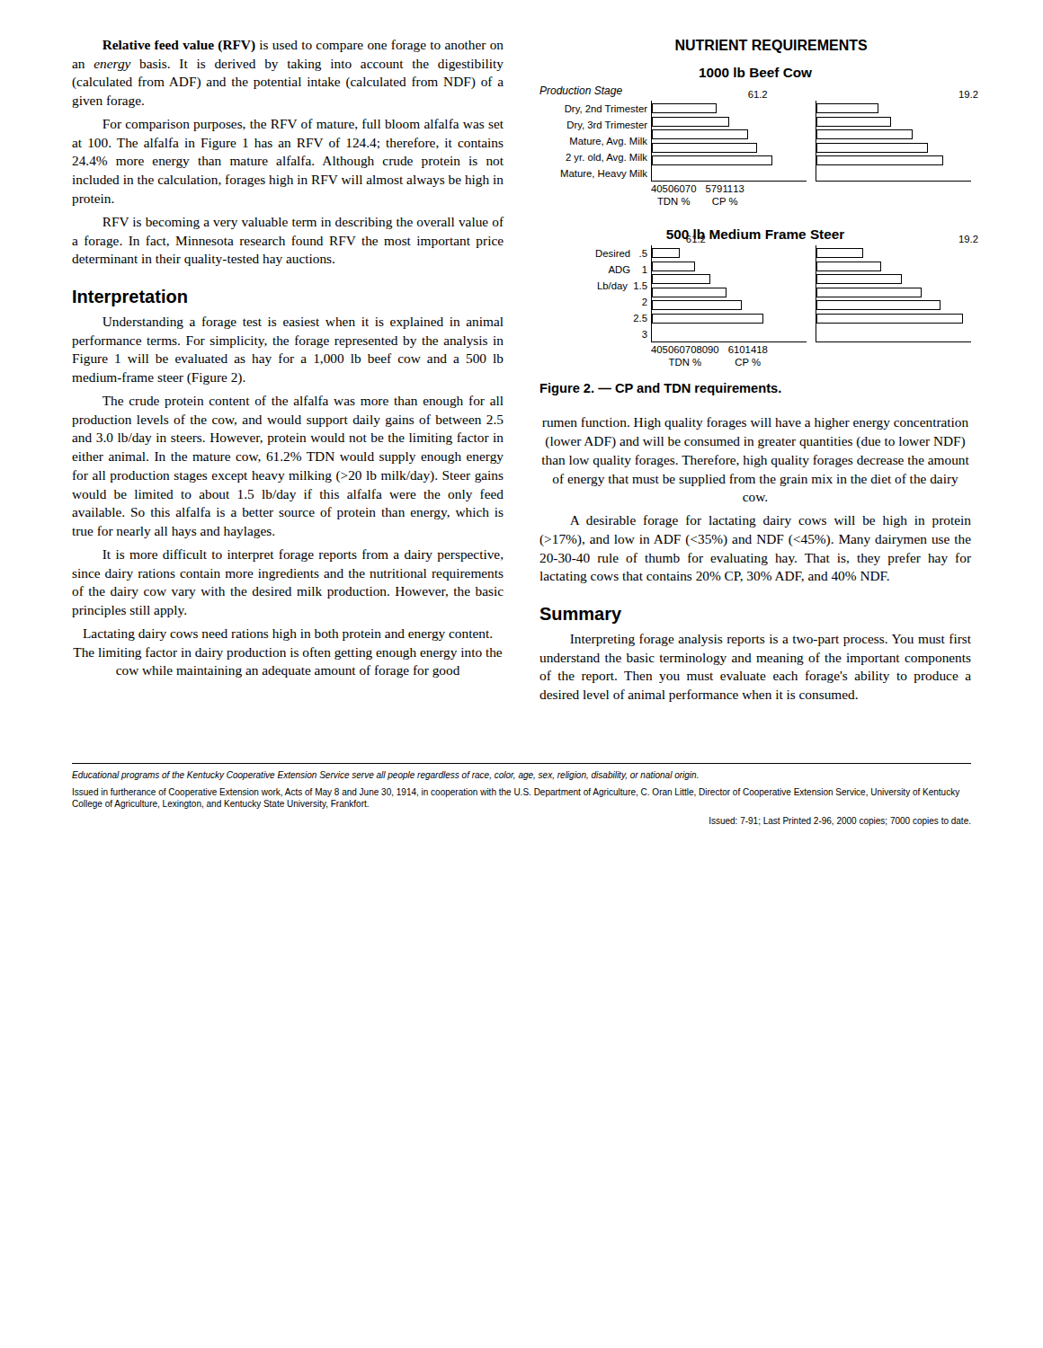Relative feed value (RFV) is used to compare one forage to another on an energy basis. It is derived by taking into account the digestibility (calculated from ADF) and the potential intake (calculated from NDF) of a given forage.
For comparison purposes, the RFV of mature, full bloom alfalfa was set at 100. The alfalfa in Figure 1 has an RFV of 124.4; therefore, it contains 24.4% more energy than mature alfalfa. Although crude protein is not included in the calculation, forages high in RFV will almost always be high in protein.
RFV is becoming a very valuable term in describing the overall value of a forage. In fact, Minnesota research found RFV the most important price determinant in their quality-tested hay auctions.
Interpretation
Understanding a forage test is easiest when it is explained in animal performance terms. For simplicity, the forage represented by the analysis in Figure 1 will be evaluated as hay for a 1,000 lb beef cow and a 500 lb medium-frame steer (Figure 2).
The crude protein content of the alfalfa was more than enough for all production levels of the cow, and would support daily gains of between 2.5 and 3.0 lb/day in steers. However, protein would not be the limiting factor in either animal. In the mature cow, 61.2% TDN would supply enough energy for all production stages except heavy milking (>20 lb milk/day). Steer gains would be limited to about 1.5 lb/day if this alfalfa were the only feed available. So this alfalfa is a better source of protein than energy, which is true for nearly all hays and haylages.
It is more difficult to interpret forage reports from a dairy perspective, since dairy rations contain more ingredients and the nutritional requirements of the dairy cow vary with the desired milk production. However, the basic principles still apply.
Lactating dairy cows need rations high in both protein and energy content. The limiting factor in dairy production is often getting enough energy into the cow while maintaining an adequate amount of forage for good
NUTRIENT REQUIREMENTS
1000 lb Beef Cow
Production Stage
Dry, 2nd Trimester
Dry, 3rd Trimester
Mature, Avg. Milk
2 yr. old, Avg. Milk
Mature, Heavy Milk
61.2
19.2
40506070
TDN %
5791113
CP %
500 lb Medium Frame Steer
Desired .5
ADG 1
Lb/day 1.5
2
2.5
3
61.2
19.2
405060708090
TDN %
6101418
CP %
Figure 2. — CP and TDN requirements.
rumen function. High quality forages will have a higher energy concentration (lower ADF) and will be consumed in greater quantities (due to lower NDF) than low quality forages. Therefore, high quality forages decrease the amount of energy that must be supplied from the grain mix in the diet of the dairy cow.
A desirable forage for lactating dairy cows will be high in protein (>17%), and low in ADF (<35%) and NDF (<45%). Many dairymen use the 20-30-40 rule of thumb for evaluating hay. That is, they prefer hay for lactating cows that contains 20% CP, 30% ADF, and 40% NDF.
Summary
Interpreting forage analysis reports is a two-part process. You must first understand the basic terminology and meaning of the important components of the report. Then you must evaluate each forage's ability to produce a desired level of animal performance when it is consumed.
Educational programs of the Kentucky Cooperative Extension Service serve all people regardless of race, color, age, sex, religion, disability, or national origin.
Issued in furtherance of Cooperative Extension work, Acts of May 8 and June 30, 1914, in cooperation with the U.S. Department of Agriculture, C. Oran Little, Director of Cooperative Extension Service, University of Kentucky College of Agriculture, Lexington, and Kentucky State University, Frankfort.
Issued: 7-91; Last Printed 2-96, 2000 copies; 7000 copies to date.